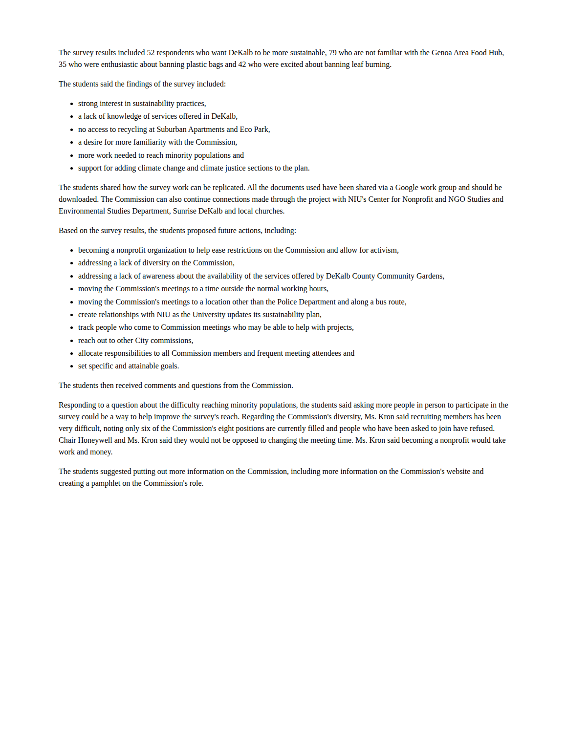The survey results included 52 respondents who want DeKalb to be more sustainable, 79 who are not familiar with the Genoa Area Food Hub, 35 who were enthusiastic about banning plastic bags and 42 who were excited about banning leaf burning.
The students said the findings of the survey included:
strong interest in sustainability practices,
a lack of knowledge of services offered in DeKalb,
no access to recycling at Suburban Apartments and Eco Park,
a desire for more familiarity with the Commission,
more work needed to reach minority populations and
support for adding climate change and climate justice sections to the plan.
The students shared how the survey work can be replicated. All the documents used have been shared via a Google work group and should be downloaded. The Commission can also continue connections made through the project with NIU's Center for Nonprofit and NGO Studies and Environmental Studies Department, Sunrise DeKalb and local churches.
Based on the survey results, the students proposed future actions, including:
becoming a nonprofit organization to help ease restrictions on the Commission and allow for activism,
addressing a lack of diversity on the Commission,
addressing a lack of awareness about the availability of the services offered by DeKalb County Community Gardens,
moving the Commission's meetings to a time outside the normal working hours,
moving the Commission's meetings to a location other than the Police Department and along a bus route,
create relationships with NIU as the University updates its sustainability plan,
track people who come to Commission meetings who may be able to help with projects,
reach out to other City commissions,
allocate responsibilities to all Commission members and frequent meeting attendees and
set specific and attainable goals.
The students then received comments and questions from the Commission.
Responding to a question about the difficulty reaching minority populations, the students said asking more people in person to participate in the survey could be a way to help improve the survey's reach. Regarding the Commission's diversity, Ms. Kron said recruiting members has been very difficult, noting only six of the Commission's eight positions are currently filled and people who have been asked to join have refused. Chair Honeywell and Ms. Kron said they would not be opposed to changing the meeting time. Ms. Kron said becoming a nonprofit would take work and money.
The students suggested putting out more information on the Commission, including more information on the Commission's website and creating a pamphlet on the Commission's role.